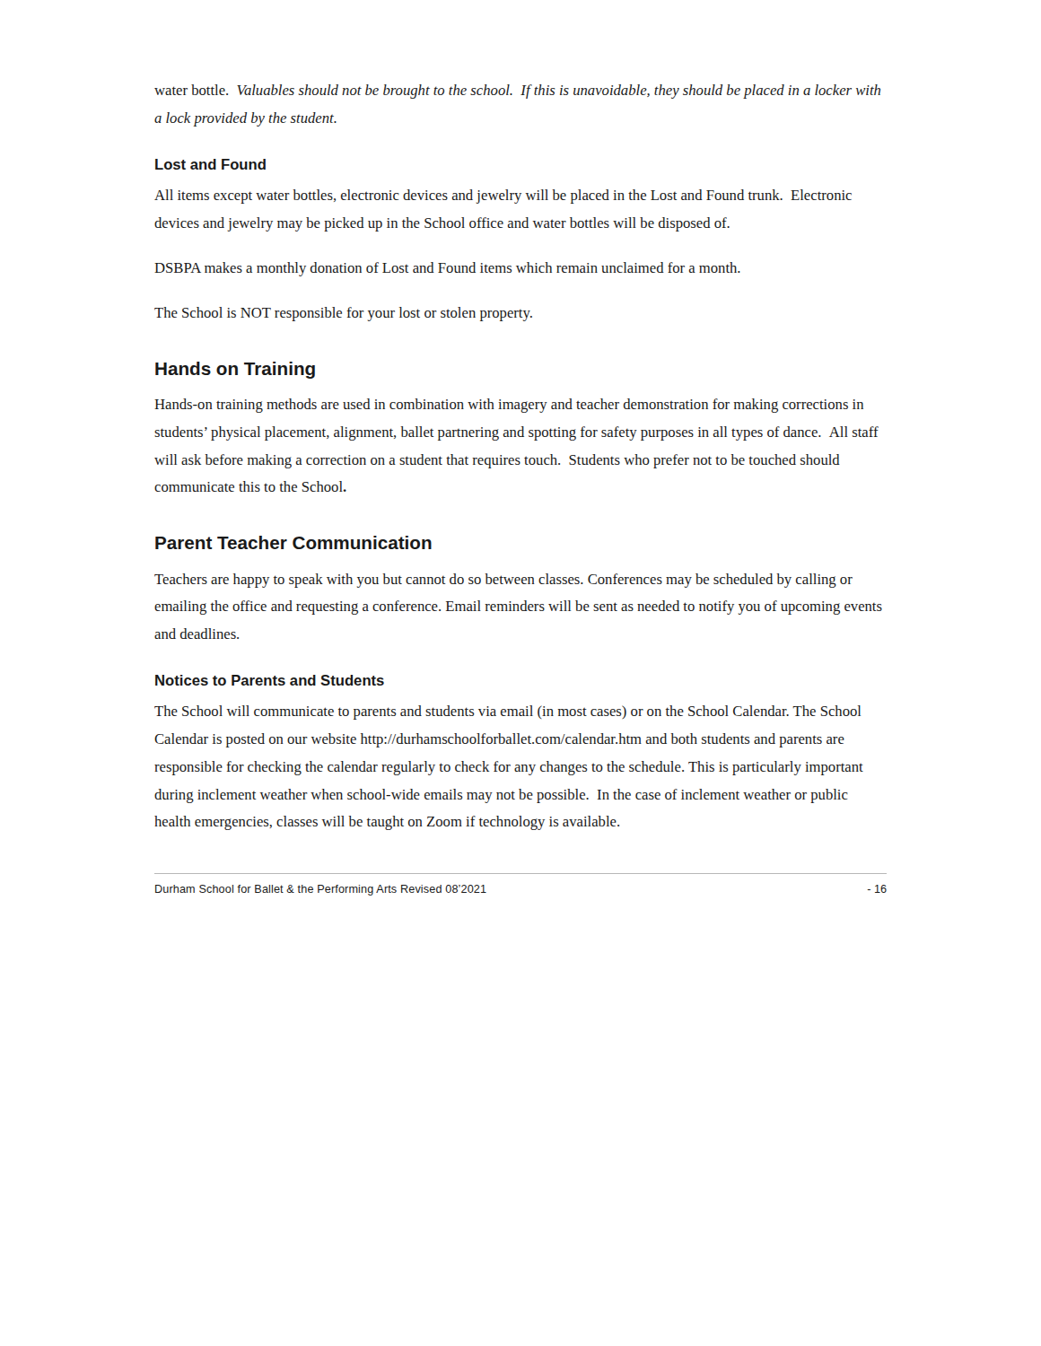water bottle. Valuables should not be brought to the school. If this is unavoidable, they should be placed in a locker with a lock provided by the student.
Lost and Found
All items except water bottles, electronic devices and jewelry will be placed in the Lost and Found trunk. Electronic devices and jewelry may be picked up in the School office and water bottles will be disposed of.
DSBPA makes a monthly donation of Lost and Found items which remain unclaimed for a month.
The School is NOT responsible for your lost or stolen property.
Hands on Training
Hands-on training methods are used in combination with imagery and teacher demonstration for making corrections in students’ physical placement, alignment, ballet partnering and spotting for safety purposes in all types of dance. All staff will ask before making a correction on a student that requires touch. Students who prefer not to be touched should communicate this to the School.
Parent Teacher Communication
Teachers are happy to speak with you but cannot do so between classes. Conferences may be scheduled by calling or emailing the office and requesting a conference. Email reminders will be sent as needed to notify you of upcoming events and deadlines.
Notices to Parents and Students
The School will communicate to parents and students via email (in most cases) or on the School Calendar. The School Calendar is posted on our website http://durhamschoolforballet.com/calendar.htm and both students and parents are responsible for checking the calendar regularly to check for any changes to the schedule. This is particularly important during inclement weather when school-wide emails may not be possible. In the case of inclement weather or public health emergencies, classes will be taught on Zoom if technology is available.
Durham School for Ballet & the Performing Arts Revised 08’2021 - 16